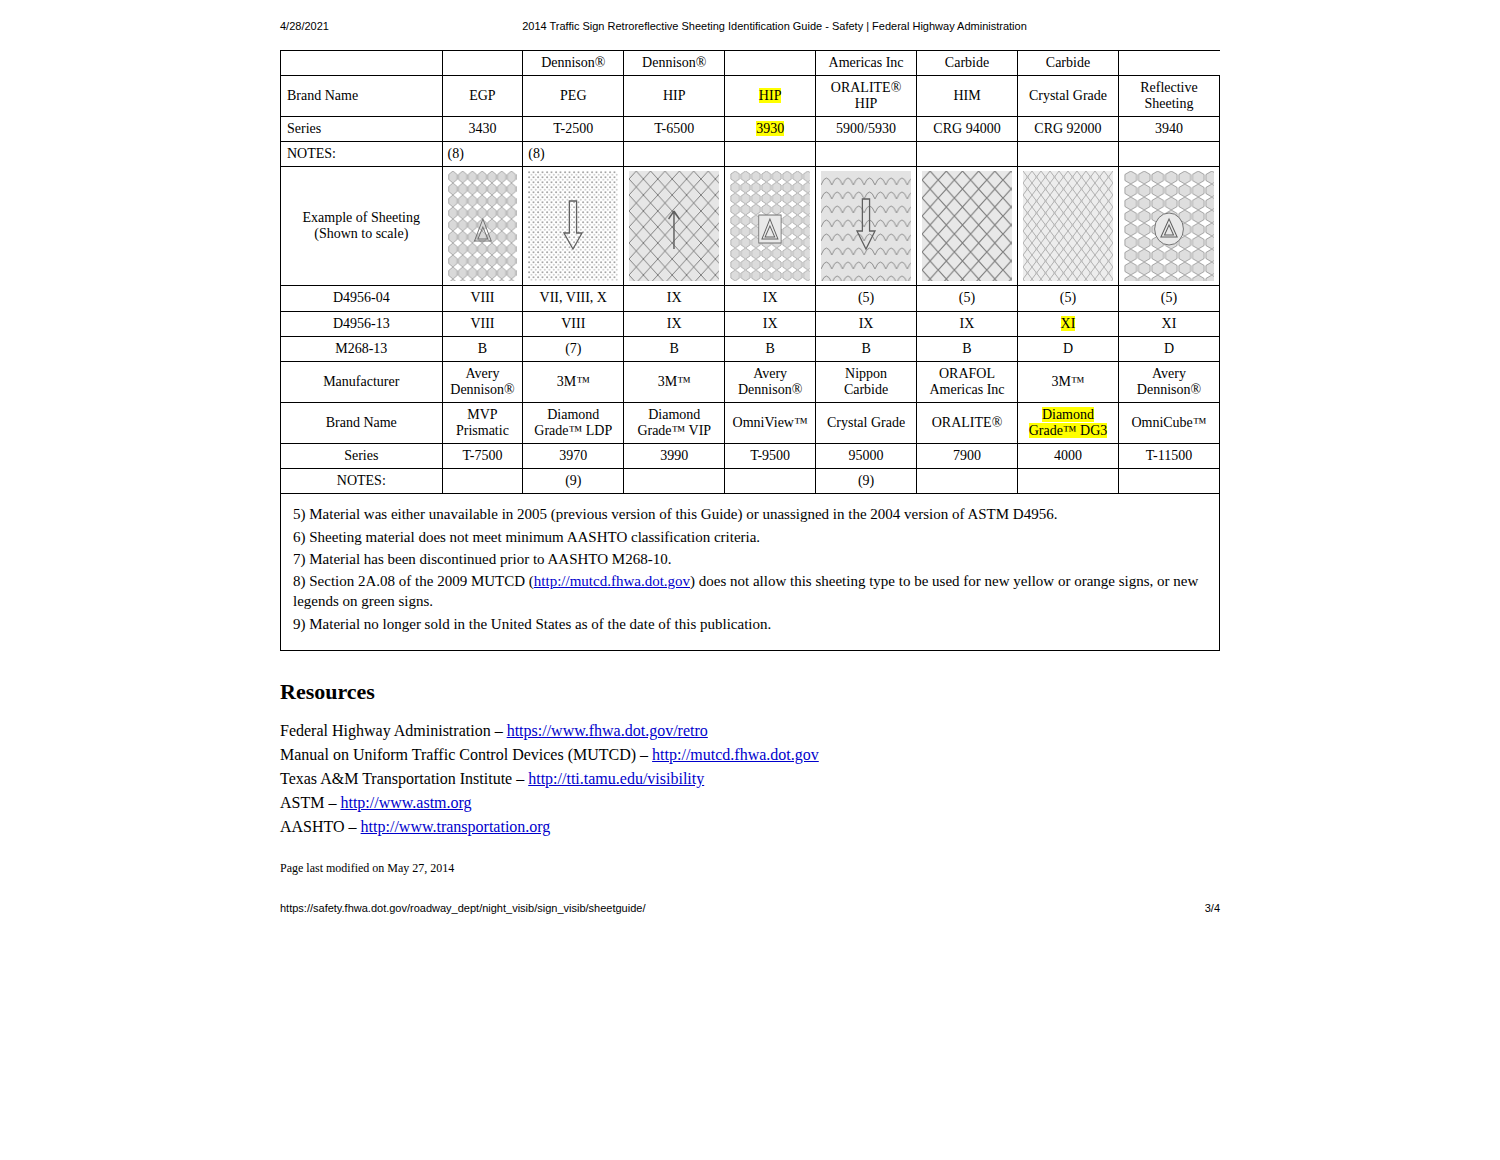4/28/2021
2014 Traffic Sign Retroreflective Sheeting Identification Guide - Safety | Federal Highway Administration
| | | Dennison® | Dennison® | | Americas Inc | Carbide | Carbide | |
| Brand Name | EGP | PEG | HIP | HIP | ORALITE® HIP | HIM | Crystal Grade | Reflective Sheeting |
| Series | 3430 | T-2500 | T-6500 | 3930 | 5900/5930 | CRG 94000 | CRG 92000 | 3940 |
| NOTES: | (8) | (8) | | | | | | |
| Example of Sheeting (Shown to scale) | | | | | | | | |
| D4956-04 | VIII | VII, VIII, X | IX | IX | (5) | (5) | (5) | (5) |
| D4956-13 | VIII | VIII | IX | IX | IX | IX | XI | XI |
| M268-13 | B | (7) | B | B | B | B | D | D |
| Manufacturer | Avery Dennison® | 3M™ | 3M™ | Avery Dennison® | Nippon Carbide | ORAFOL Americas Inc | 3M™ | Avery Dennison® |
| Brand Name | MVP Prismatic | Diamond Grade™ LDP | Diamond Grade™ VIP | OmniView™ | Crystal Grade | ORALITE® | Diamond Grade™ DG3 | OmniCube™ |
| Series | T-7500 | 3970 | 3990 | T-9500 | 95000 | 7900 | 4000 | T-11500 |
| NOTES: | | (9) | | | (9) | | | |
5) Material was either unavailable in 2005 (previous version of this Guide) or unassigned in the 2004 version of ASTM D4956.
6) Sheeting material does not meet minimum AASHTO classification criteria.
7) Material has been discontinued prior to AASHTO M268-10.
8) Section 2A.08 of the 2009 MUTCD (http://mutcd.fhwa.dot.gov) does not allow this sheeting type to be used for new yellow or orange signs, or new legends on green signs.
9) Material no longer sold in the United States as of the date of this publication.
Resources
Federal Highway Administration – https://www.fhwa.dot.gov/retro
Manual on Uniform Traffic Control Devices (MUTCD) – http://mutcd.fhwa.dot.gov
Texas A&M Transportation Institute – http://tti.tamu.edu/visibility
ASTM – http://www.astm.org
AASHTO – http://www.transportation.org
Page last modified on May 27, 2014
https://safety.fhwa.dot.gov/roadway_dept/night_visib/sign_visib/sheetguide/
3/4